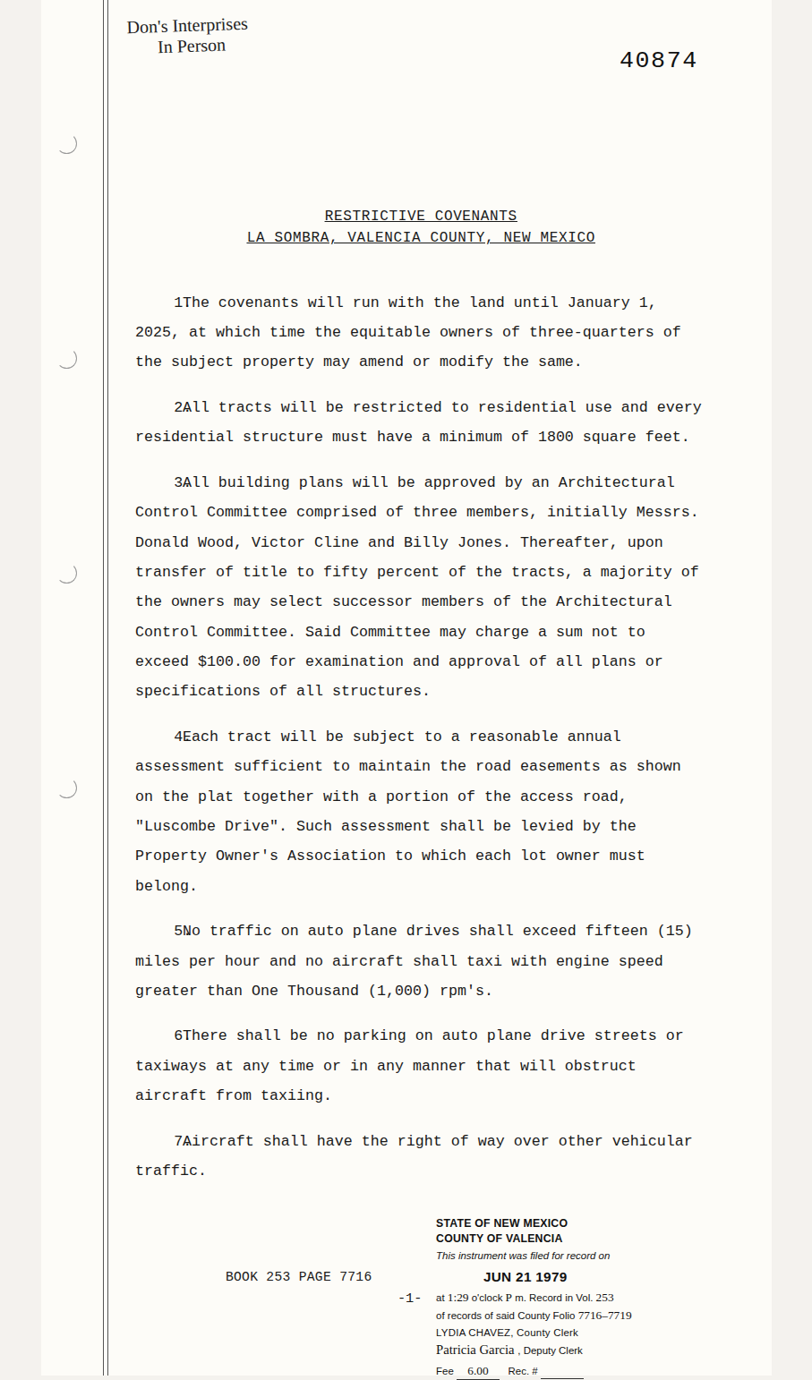Don's Interprises In Person
40874
RESTRICTIVE COVENANTS LA SOMBRA, VALENCIA COUNTY, NEW MEXICO
1. The covenants will run with the land until January 1, 2025, at which time the equitable owners of three-quarters of the subject property may amend or modify the same.
2. All tracts will be restricted to residential use and every residential structure must have a minimum of 1800 square feet.
3. All building plans will be approved by an Architectural Control Committee comprised of three members, initially Messrs. Donald Wood, Victor Cline and Billy Jones. Thereafter, upon transfer of title to fifty percent of the tracts, a majority of the owners may select successor members of the Architectural Control Committee. Said Committee may charge a sum not to exceed $100.00 for examination and approval of all plans or specifications of all structures.
4. Each tract will be subject to a reasonable annual assessment sufficient to maintain the road easements as shown on the plat together with a portion of the access road, "Luscombe Drive". Such assessment shall be levied by the Property Owner's Association to which each lot owner must belong.
5. No traffic on auto plane drives shall exceed fifteen (15) miles per hour and no aircraft shall taxi with engine speed greater than One Thousand (1,000) rpm's.
6. There shall be no parking on auto plane drive streets or taxiways at any time or in any manner that will obstruct aircraft from taxiing.
7. Aircraft shall have the right of way over other vehicular traffic.
BOOK 253 PAGE 7716
-1-
STATE OF NEW MEXICO
COUNTY OF VALENCIA
This instrument was filed for record on
JUN 21 1979
at 1:29 o'clock P m. Record in Vol. 253
of records of said County Folio 7716–7719
LYDIA CHAVEZ, County Clerk
Patricia Garcia , Deputy Clerk
Fee 6.00 Rec. #